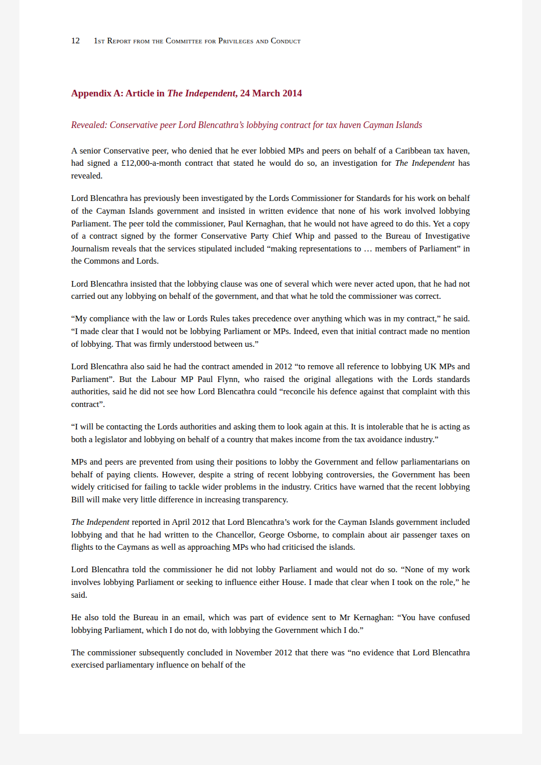12 1st Report from the Committee for Privileges and Conduct
Appendix A: Article in The Independent, 24 March 2014
Revealed: Conservative peer Lord Blencathra’s lobbying contract for tax haven Cayman Islands
A senior Conservative peer, who denied that he ever lobbied MPs and peers on behalf of a Caribbean tax haven, had signed a £12,000-a-month contract that stated he would do so, an investigation for The Independent has revealed.
Lord Blencathra has previously been investigated by the Lords Commissioner for Standards for his work on behalf of the Cayman Islands government and insisted in written evidence that none of his work involved lobbying Parliament. The peer told the commissioner, Paul Kernaghan, that he would not have agreed to do this. Yet a copy of a contract signed by the former Conservative Party Chief Whip and passed to the Bureau of Investigative Journalism reveals that the services stipulated included “making representations to … members of Parliament” in the Commons and Lords.
Lord Blencathra insisted that the lobbying clause was one of several which were never acted upon, that he had not carried out any lobbying on behalf of the government, and that what he told the commissioner was correct.
“My compliance with the law or Lords Rules takes precedence over anything which was in my contract,” he said. “I made clear that I would not be lobbying Parliament or MPs. Indeed, even that initial contract made no mention of lobbying. That was firmly understood between us.”
Lord Blencathra also said he had the contract amended in 2012 “to remove all reference to lobbying UK MPs and Parliament”. But the Labour MP Paul Flynn, who raised the original allegations with the Lords standards authorities, said he did not see how Lord Blencathra could “reconcile his defence against that complaint with this contract”.
“I will be contacting the Lords authorities and asking them to look again at this. It is intolerable that he is acting as both a legislator and lobbying on behalf of a country that makes income from the tax avoidance industry.”
MPs and peers are prevented from using their positions to lobby the Government and fellow parliamentarians on behalf of paying clients. However, despite a string of recent lobbying controversies, the Government has been widely criticised for failing to tackle wider problems in the industry. Critics have warned that the recent lobbying Bill will make very little difference in increasing transparency.
The Independent reported in April 2012 that Lord Blencathra’s work for the Cayman Islands government included lobbying and that he had written to the Chancellor, George Osborne, to complain about air passenger taxes on flights to the Caymans as well as approaching MPs who had criticised the islands.
Lord Blencathra told the commissioner he did not lobby Parliament and would not do so. “None of my work involves lobbying Parliament or seeking to influence either House. I made that clear when I took on the role,” he said.
He also told the Bureau in an email, which was part of evidence sent to Mr Kernaghan: “You have confused lobbying Parliament, which I do not do, with lobbying the Government which I do.”
The commissioner subsequently concluded in November 2012 that there was “no evidence that Lord Blencathra exercised parliamentary influence on behalf of the